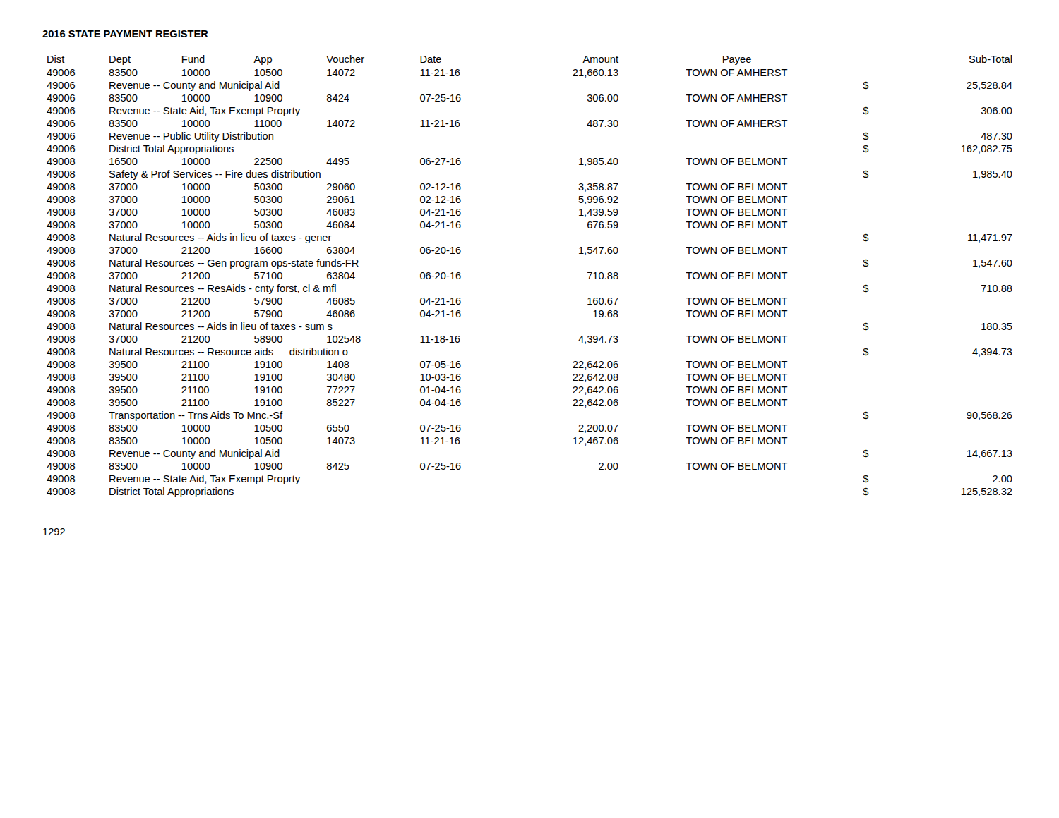2016 STATE PAYMENT REGISTER
| Dist | Dept | Fund | App | Voucher | Date | Amount | Payee | | Sub-Total |
| --- | --- | --- | --- | --- | --- | --- | --- | --- | --- |
| 49006 | 83500 | 10000 | 10500 | 14072 | 11-21-16 | 21,660.13 | TOWN OF AMHERST | | |
| 49006 | Revenue -- County and Municipal Aid | | | $ | 25,528.84 |
| 49006 | 83500 | 10000 | 10900 | 8424 | 07-25-16 | 306.00 | TOWN OF AMHERST | | |
| 49006 | Revenue -- State Aid, Tax Exempt Proprty | | | $ | 306.00 |
| 49006 | 83500 | 10000 | 11000 | 14072 | 11-21-16 | 487.30 | TOWN OF AMHERST | | |
| 49006 | Revenue -- Public Utility Distribution | | | $ | 487.30 |
| 49006 | District Total Appropriations | | | $ | 162,082.75 |
| 49008 | 16500 | 10000 | 22500 | 4495 | 06-27-16 | 1,985.40 | TOWN OF BELMONT | | |
| 49008 | Safety & Prof Services -- Fire dues distribution | | | $ | 1,985.40 |
| 49008 | 37000 | 10000 | 50300 | 29060 | 02-12-16 | 3,358.87 | TOWN OF BELMONT | | |
| 49008 | 37000 | 10000 | 50300 | 29061 | 02-12-16 | 5,996.92 | TOWN OF BELMONT | | |
| 49008 | 37000 | 10000 | 50300 | 46083 | 04-21-16 | 1,439.59 | TOWN OF BELMONT | | |
| 49008 | 37000 | 10000 | 50300 | 46084 | 04-21-16 | 676.59 | TOWN OF BELMONT | | |
| 49008 | Natural Resources -- Aids in lieu of taxes - gener | | | $ | 11,471.97 |
| 49008 | 37000 | 21200 | 16600 | 63804 | 06-20-16 | 1,547.60 | TOWN OF BELMONT | | |
| 49008 | Natural Resources -- Gen program ops-state funds-FR | | | $ | 1,547.60 |
| 49008 | 37000 | 21200 | 57100 | 63804 | 06-20-16 | 710.88 | TOWN OF BELMONT | | |
| 49008 | Natural Resources -- ResAids - cnty forst, cl & mfl | | | $ | 710.88 |
| 49008 | 37000 | 21200 | 57900 | 46085 | 04-21-16 | 160.67 | TOWN OF BELMONT | | |
| 49008 | 37000 | 21200 | 57900 | 46086 | 04-21-16 | 19.68 | TOWN OF BELMONT | | |
| 49008 | Natural Resources -- Aids in lieu of taxes - sum s | | | $ | 180.35 |
| 49008 | 37000 | 21200 | 58900 | 102548 | 11-18-16 | 4,394.73 | TOWN OF BELMONT | | |
| 49008 | Natural Resources -- Resource aids — distribution o | | | $ | 4,394.73 |
| 49008 | 39500 | 21100 | 19100 | 1408 | 07-05-16 | 22,642.06 | TOWN OF BELMONT | | |
| 49008 | 39500 | 21100 | 19100 | 30480 | 10-03-16 | 22,642.08 | TOWN OF BELMONT | | |
| 49008 | 39500 | 21100 | 19100 | 77227 | 01-04-16 | 22,642.06 | TOWN OF BELMONT | | |
| 49008 | 39500 | 21100 | 19100 | 85227 | 04-04-16 | 22,642.06 | TOWN OF BELMONT | | |
| 49008 | Transportation -- Trns Aids To Mnc.-Sf | | | $ | 90,568.26 |
| 49008 | 83500 | 10000 | 10500 | 6550 | 07-25-16 | 2,200.07 | TOWN OF BELMONT | | |
| 49008 | 83500 | 10000 | 10500 | 14073 | 11-21-16 | 12,467.06 | TOWN OF BELMONT | | |
| 49008 | Revenue -- County and Municipal Aid | | | $ | 14,667.13 |
| 49008 | 83500 | 10000 | 10900 | 8425 | 07-25-16 | 2.00 | TOWN OF BELMONT | | |
| 49008 | Revenue -- State Aid, Tax Exempt Proprty | | | $ | 2.00 |
| 49008 | District Total Appropriations | | | $ | 125,528.32 |
1292